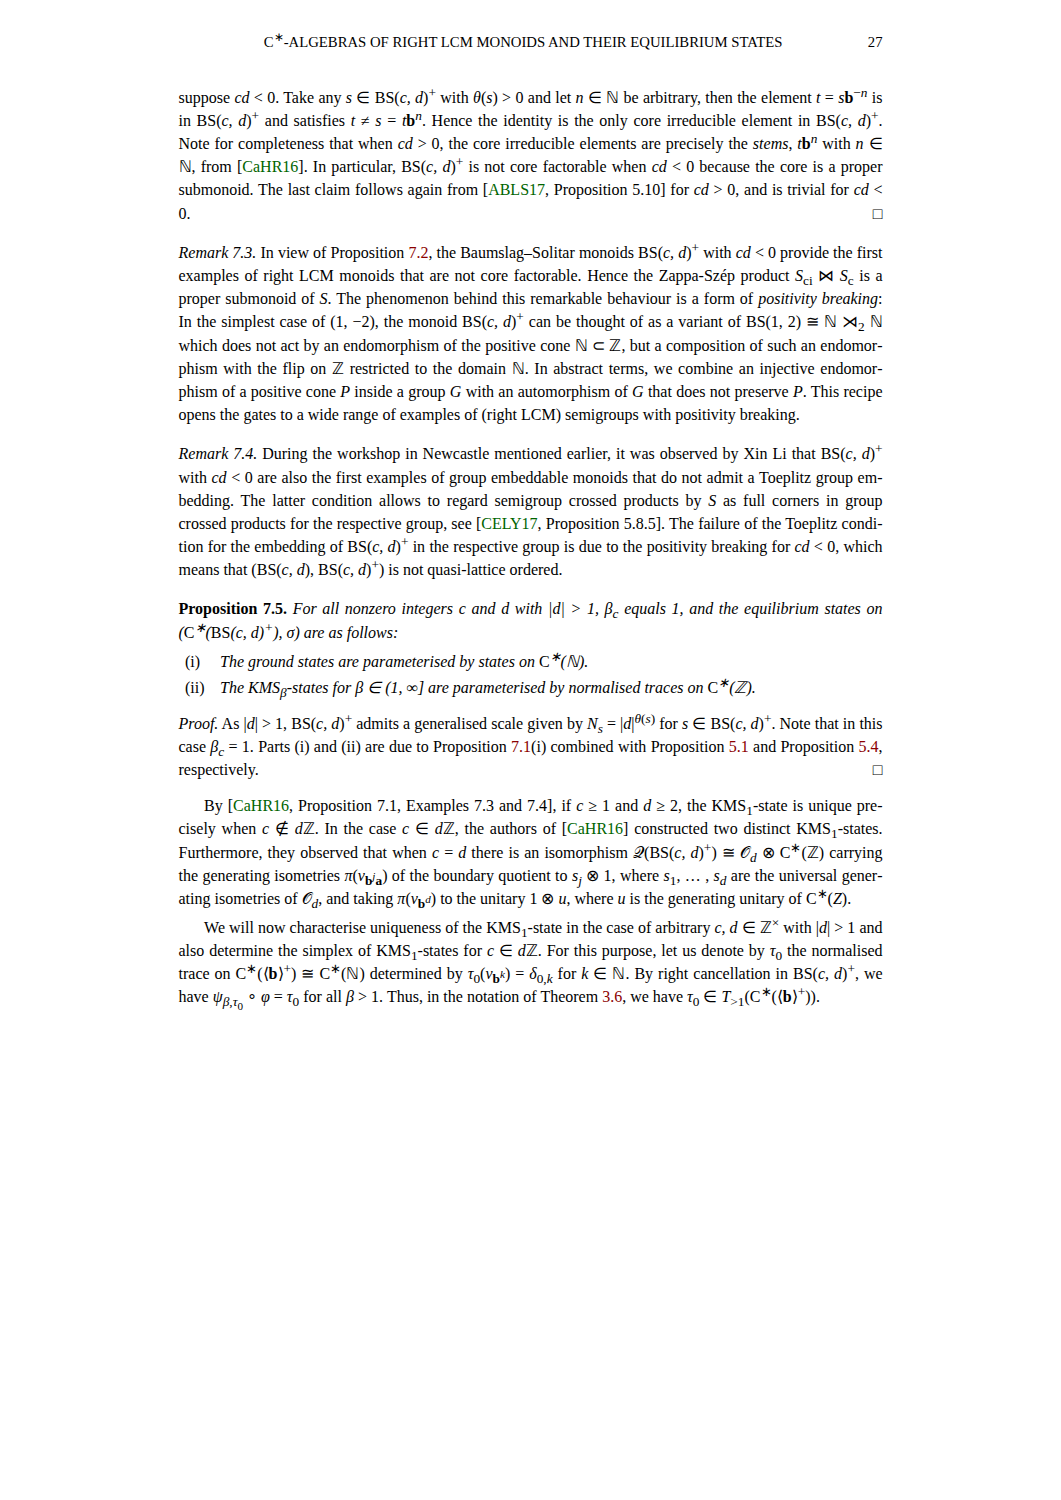C∗-ALGEBRAS OF RIGHT LCM MONOIDS AND THEIR EQUILIBRIUM STATES 27
suppose cd < 0. Take any s ∈ BS(c, d)+ with θ(s) > 0 and let n ∈ ℕ be arbitrary, then the element t = sb−n is in BS(c, d)+ and satisfies t ≠ s = tbn. Hence the identity is the only core irreducible element in BS(c, d)+. Note for completeness that when cd > 0, the core irreducible elements are precisely the stems, tbn with n ∈ ℕ, from [CaHR16]. In particular, BS(c, d)+ is not core factorable when cd < 0 because the core is a proper submonoid. The last claim follows again from [ABLS17, Proposition 5.10] for cd > 0, and is trivial for cd < 0. □
Remark 7.3. In view of Proposition 7.2, the Baumslag–Solitar monoids BS(c, d)+ with cd < 0 provide the first examples of right LCM monoids that are not core factorable. Hence the Zappa-Szép product Sci ⋈ Sc is a proper submonoid of S. The phenomenon behind this remarkable behaviour is a form of positivity breaking: In the simplest case of (1, −2), the monoid BS(c, d)+ can be thought of as a variant of BS(1, 2) ≅ ℕ ⋊2 ℕ which does not act by an endomorphism of the positive cone ℕ ⊂ ℤ, but a composition of such an endomorphism with the flip on ℤ restricted to the domain ℕ. In abstract terms, we combine an injective endomorphism of a positive cone P inside a group G with an automorphism of G that does not preserve P. This recipe opens the gates to a wide range of examples of (right LCM) semigroups with positivity breaking.
Remark 7.4. During the workshop in Newcastle mentioned earlier, it was observed by Xin Li that BS(c, d)+ with cd < 0 are also the first examples of group embeddable monoids that do not admit a Toeplitz group embedding. The latter condition allows to regard semigroup crossed products by S as full corners in group crossed products for the respective group, see [CELY17, Proposition 5.8.5]. The failure of the Toeplitz condition for the embedding of BS(c, d)+ in the respective group is due to the positivity breaking for cd < 0, which means that (BS(c, d), BS(c, d)+) is not quasi-lattice ordered.
Proposition 7.5. For all nonzero integers c and d with |d| > 1, βc equals 1, and the equilibrium states on (C∗(BS(c, d)+), σ) are as follows:
(i) The ground states are parameterised by states on C∗(ℕ).
(ii) The KMSβ-states for β ∈ (1, ∞] are parameterised by normalised traces on C∗(ℤ).
Proof. As |d| > 1, BS(c, d)+ admits a generalised scale given by Ns = |d|θ(s) for s ∈ BS(c, d)+. Note that in this case βc = 1. Parts (i) and (ii) are due to Proposition 7.1(i) combined with Proposition 5.1 and Proposition 5.4, respectively. □
By [CaHR16, Proposition 7.1, Examples 7.3 and 7.4], if c ≥ 1 and d ≥ 2, the KMS1-state is unique precisely when c ∉ d ℤ. In the case c ∈ d ℤ, the authors of [CaHR16] constructed two distinct KMS1-states. Furthermore, they observed that when c = d there is an isomorphism 𝒬(BS(c, d)+) ≅ 𝒪d ⊗ C∗(ℤ) carrying the generating isometries π(vbja) of the boundary quotient to sj ⊗ 1, where s1, … , sd are the universal generating isometries of 𝒪d, and taking π(vbd) to the unitary 1 ⊗ u, where u is the generating unitary of C∗(Z).
We will now characterise uniqueness of the KMS1-state in the case of arbitrary c, d ∈ ℤ× with |d| > 1 and also determine the simplex of KMS1-states for c ∈ d ℤ. For this purpose, let us denote by τ0 the normalised trace on C∗(⟨b⟩+) ≅ C∗(ℕ) determined by τ0(vbk) = δ0,k for k ∈ ℕ. By right cancellation in BS(c, d)+, we have ψβ,τ0 ∘ φ = τ0 for all β > 1. Thus, in the notation of Theorem 3.6, we have τ0 ∈ T>1(C∗(⟨b⟩+)).